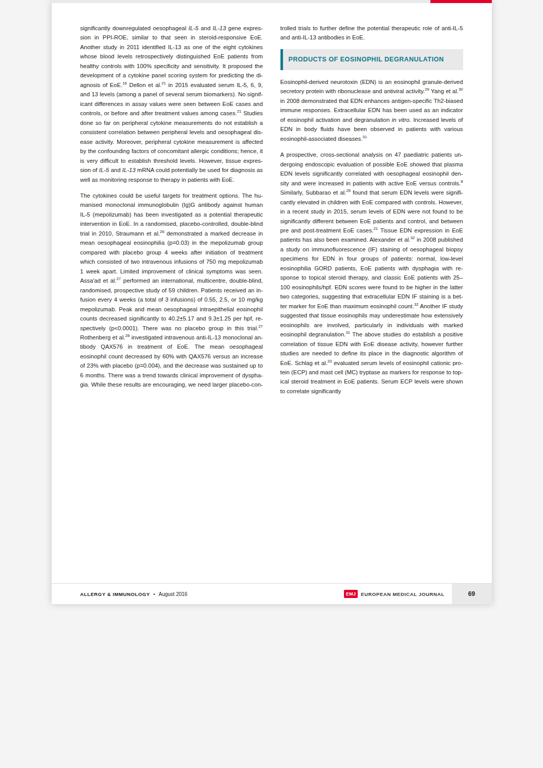significantly downregulated oesophageal IL-5 and IL-13 gene expression in PPI-ROE, similar to that seen in steroid-responsive EoE. Another study in 2011 identified IL-13 as one of the eight cytokines whose blood levels retrospectively distinguished EoE patients from healthy controls with 100% specificity and sensitivity. It proposed the development of a cytokine panel scoring system for predicting the diagnosis of EoE.16 Dellon et al.21 in 2015 evaluated serum IL-5, 6, 9, and 13 levels (among a panel of several serum biomarkers). No significant differences in assay values were seen between EoE cases and controls, or before and after treatment values among cases.21 Studies done so far on peripheral cytokine measurements do not establish a consistent correlation between peripheral levels and oesophageal disease activity. Moreover, peripheral cytokine measurement is affected by the confounding factors of concomitant allergic conditions; hence, it is very difficult to establish threshold levels. However, tissue expression of IL-5 and IL-13 mRNA could potentially be used for diagnosis as well as monitoring response to therapy in patients with EoE.
The cytokines could be useful targets for treatment options. The humanised monoclonal immunoglobulin (Ig)G antibody against human IL-5 (mepolizumab) has been investigated as a potential therapeutic intervention in EoE. In a randomised, placebo-controlled, double-blind trial in 2010, Straumann et al.26 demonstrated a marked decrease in mean oesophageal eosinophilia (p=0.03) in the mepolizumab group compared with placebo group 4 weeks after initiation of treatment which consisted of two intravenous infusions of 750 mg mepolizumab 1 week apart. Limited improvement of clinical symptoms was seen. Assa'ad et al.27 performed an international, multicentre, double-blind, randomised, prospective study of 59 children. Patients received an infusion every 4 weeks (a total of 3 infusions) of 0.55, 2.5, or 10 mg/kg mepolizumab. Peak and mean oesophageal intraepithelial eosinophil counts decreased significantly to 40.2±5.17 and 9.3±1.25 per hpf, respectively (p<0.0001). There was no placebo group in this trial.27 Rothenberg et al.28 investigated intravenous anti-IL-13 monoclonal antibody QAX576 in treatment of EoE. The mean oesophageal eosinophil count decreased by 60% with QAX576 versus an increase of 23% with placebo (p=0.004), and the decrease was sustained up to 6 months. There was a trend towards clinical improvement of dysphagia. While these results are encouraging, we need larger placebo-controlled trials to further define the potential therapeutic role of anti-IL-5 and anti-IL-13 antibodies in EoE.
Products of eosinophil degranulation
Eosinophil-derived neurotoxin (EDN) is an eosinophil granule-derived secretory protein with ribonuclease and antiviral activity.29 Yang et al.30 in 2008 demonstrated that EDN enhances antigen-specific Th2-biased immune responses. Extracellular EDN has been used as an indicator of eosinophil activation and degranulation in vitro. Increased levels of EDN in body fluids have been observed in patients with various eosinophil-associated diseases.31
A prospective, cross-sectional analysis on 47 paediatric patients undergoing endoscopic evaluation of possible EoE showed that plasma EDN levels significantly correlated with oesophageal eosinophil density and were increased in patients with active EoE versus controls.8 Similarly, Subbarao et al.25 found that serum EDN levels were significantly elevated in children with EoE compared with controls. However, in a recent study in 2015, serum levels of EDN were not found to be significantly different between EoE patients and control, and between pre and post-treatment EoE cases.21 Tissue EDN expression in EoE patients has also been examined. Alexander et al.32 in 2008 published a study on immunofluorescence (IF) staining of oesophageal biopsy specimens for EDN in four groups of patients: normal, low-level eosinophilia GORD patients, EoE patients with dysphagia with response to topical steroid therapy, and classic EoE patients with 25–100 eosinophils/hpf. EDN scores were found to be higher in the latter two categories, suggesting that extracellular EDN IF staining is a better marker for EoE than maximum eosinophil count.32 Another IF study suggested that tissue eosinophils may underestimate how extensively eosinophils are involved, particularly in individuals with marked eosinophil degranulation.31 The above studies do establish a positive correlation of tissue EDN with EoE disease activity, however further studies are needed to define its place in the diagnostic algorithm of EoE. Schlag et al.33 evaluated serum levels of eosinophil cationic protein (ECP) and mast cell (MC) tryptase as markers for response to topical steroid treatment in EoE patients. Serum ECP levels were shown to correlate significantly
Allergy & Immunology • August 2016
EMJ European Medical Journal
69